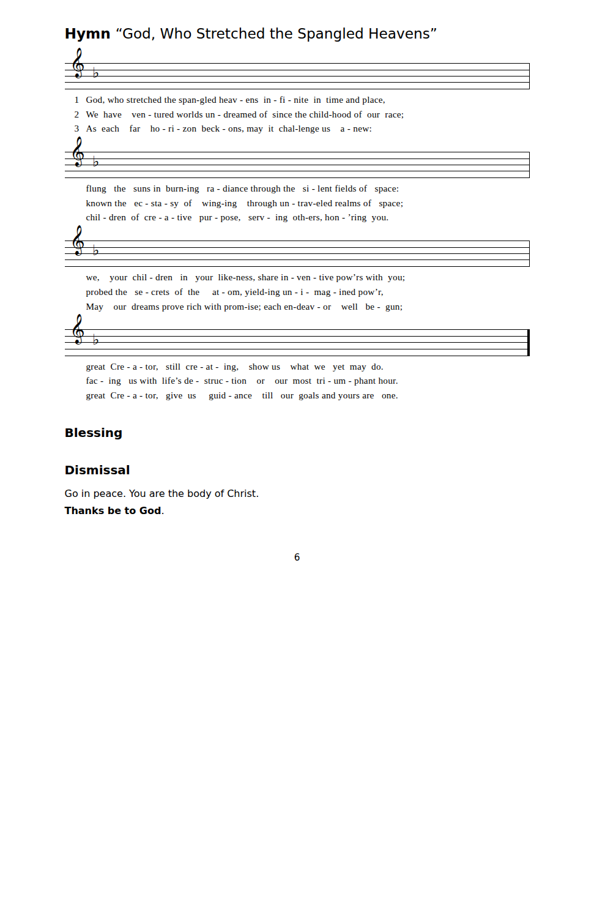Hymn “God, Who Stretched the Spangled Heavens”
𝄞 ♭
| 1 | God, who stretched the span‑gled heav - ens in - fi - nite in time and place, |
| 2 | We have ven - tured worlds un - dreamed of since the child‑hood of our race; |
| 3 | As each far ho - ri - zon beck - ons, may it chal‑lenge us a - new: |
𝄞 ♭
| | flung the suns in burn‑ing ra - diance through the si - lent fields of space: |
| | known the ec - sta - sy of wing‑ing through un - trav‑eled realms of space; |
| | chil - dren of cre - a - tive pur - pose, serv - ing oth‑ers, hon - ’ring you. |
𝄞 ♭
| | we, your chil - dren in your like‑ness, share in - ven - tive pow’rs with you; |
| | probed the se - crets of the at - om, yield‑ing un - i - mag - ined pow’r, |
| | May our dreams prove rich with prom‑ise; each en‑deav - or well be - gun; |
𝄞 ♭
| | great Cre - a - tor, still cre - at - ing, show us what we yet may do. |
| | fac - ing us with life’s de - struc - tion or our most tri - um - phant hour. |
| | great Cre - a - tor, give us guid - ance till our goals and yours are one. |
Blessing
Dismissal
Go in peace. You are the body of Christ.
Thanks be to God.
6